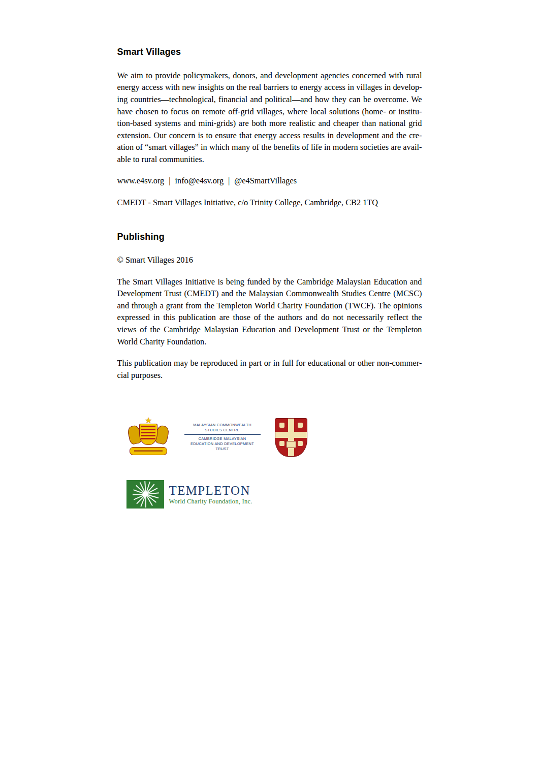Smart Villages
We aim to provide policymakers, donors, and development agencies concerned with rural energy access with new insights on the real barriers to energy access in villages in developing countries—technological, financial and political—and how they can be overcome. We have chosen to focus on remote off-grid villages, where local solutions (home- or institution-based systems and mini-grids) are both more realistic and cheaper than national grid extension. Our concern is to ensure that energy access results in development and the creation of “smart villages” in which many of the benefits of life in modern societies are available to rural communities.
www.e4sv.org|info@e4sv.org|@e4SmartVillages
CMEDT - Smart Villages Initiative, c/o Trinity College, Cambridge, CB2 1TQ
Publishing
© Smart Villages 2016
The Smart Villages Initiative is being funded by the Cambridge Malaysian Education and Development Trust (CMEDT) and the Malaysian Commonwealth Studies Centre (MCSC) and through a grant from the Templeton World Charity Foundation (TWCF). The opinions expressed in this publication are those of the authors and do not necessarily reflect the views of the Cambridge Malaysian Education and Development Trust or the Templeton World Charity Foundation.
This publication may be reproduced in part or in full for educational or other non-commercial purposes.
★
Malaysian Commonwealth
Studies Centre
Cambridge Malaysian
Education and Development
Trust
TEMPLETON
World Charity Foundation, Inc.